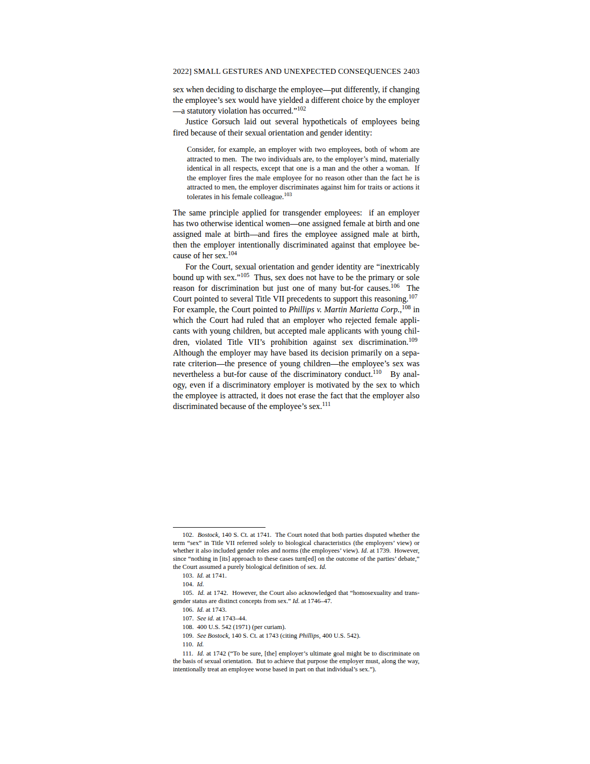2403 2022] SMALL GESTURES AND UNEXPECTED CONSEQUENCES
sex when deciding to discharge the employee—put differently, if changing the employee’s sex would have yielded a different choice by the employer—a statutory violation has occurred.”102
Justice Gorsuch laid out several hypotheticals of employees being fired because of their sexual orientation and gender identity:
Consider, for example, an employer with two employees, both of whom are attracted to men. The two individuals are, to the employer’s mind, materially identical in all respects, except that one is a man and the other a woman. If the employer fires the male employee for no reason other than the fact he is attracted to men, the employer discriminates against him for traits or actions it tolerates in his female colleague.103
The same principle applied for transgender employees: if an employer has two otherwise identical women—one assigned female at birth and one assigned male at birth—and fires the employee assigned male at birth, then the employer intentionally discriminated against that employee because of her sex.104
For the Court, sexual orientation and gender identity are “inextricably bound up with sex.”105 Thus, sex does not have to be the primary or sole reason for discrimination but just one of many but-for causes.106 The Court pointed to several Title VII precedents to support this reasoning.107 For example, the Court pointed to Phillips v. Martin Marietta Corp.,108 in which the Court had ruled that an employer who rejected female applicants with young children, but accepted male applicants with young children, violated Title VII’s prohibition against sex discrimination.109 Although the employer may have based its decision primarily on a separate criterion—the presence of young children—the employee’s sex was nevertheless a but-for cause of the discriminatory conduct.110 By analogy, even if a discriminatory employer is motivated by the sex to which the employee is attracted, it does not erase the fact that the employer also discriminated because of the employee’s sex.111
102. Bostock, 140 S. Ct. at 1741. The Court noted that both parties disputed whether the term “sex” in Title VII referred solely to biological characteristics (the employers’ view) or whether it also included gender roles and norms (the employees’ view). Id. at 1739. However, since “nothing in [its] approach to these cases turn[ed] on the outcome of the parties’ debate,” the Court assumed a purely biological definition of sex. Id.
103. Id. at 1741.
104. Id.
105. Id. at 1742. However, the Court also acknowledged that “homosexuality and transgender status are distinct concepts from sex.” Id. at 1746–47.
106. Id. at 1743.
107. See id. at 1743–44.
108. 400 U.S. 542 (1971) (per curiam).
109. See Bostock, 140 S. Ct. at 1743 (citing Phillips, 400 U.S. 542).
110. Id.
111. Id. at 1742 (“To be sure, [the] employer’s ultimate goal might be to discriminate on the basis of sexual orientation. But to achieve that purpose the employer must, along the way, intentionally treat an employee worse based in part on that individual’s sex.”).